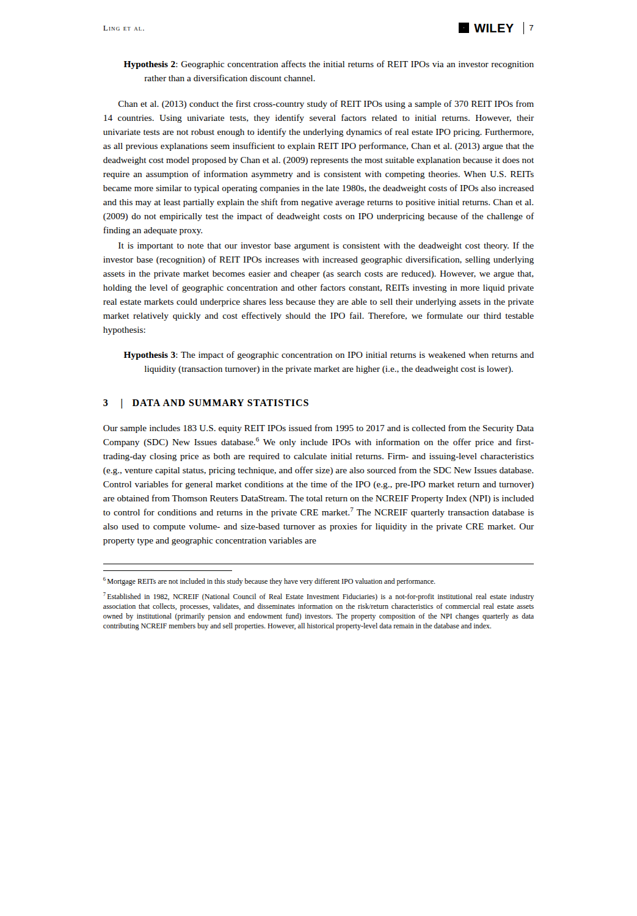Ling et al.
WILEY 7
Hypothesis 2: Geographic concentration affects the initial returns of REIT IPOs via an investor recognition rather than a diversification discount channel.
Chan et al. (2013) conduct the first cross-country study of REIT IPOs using a sample of 370 REIT IPOs from 14 countries. Using univariate tests, they identify several factors related to initial returns. However, their univariate tests are not robust enough to identify the underlying dynamics of real estate IPO pricing. Furthermore, as all previous explanations seem insufficient to explain REIT IPO performance, Chan et al. (2013) argue that the deadweight cost model proposed by Chan et al. (2009) represents the most suitable explanation because it does not require an assumption of information asymmetry and is consistent with competing theories. When U.S. REITs became more similar to typical operating companies in the late 1980s, the deadweight costs of IPOs also increased and this may at least partially explain the shift from negative average returns to positive initial returns. Chan et al. (2009) do not empirically test the impact of deadweight costs on IPO underpricing because of the challenge of finding an adequate proxy.
It is important to note that our investor base argument is consistent with the deadweight cost theory. If the investor base (recognition) of REIT IPOs increases with increased geographic diversification, selling underlying assets in the private market becomes easier and cheaper (as search costs are reduced). However, we argue that, holding the level of geographic concentration and other factors constant, REITs investing in more liquid private real estate markets could underprice shares less because they are able to sell their underlying assets in the private market relatively quickly and cost effectively should the IPO fail. Therefore, we formulate our third testable hypothesis:
Hypothesis 3: The impact of geographic concentration on IPO initial returns is weakened when returns and liquidity (transaction turnover) in the private market are higher (i.e., the deadweight cost is lower).
3|DATA AND SUMMARY STATISTICS
Our sample includes 183 U.S. equity REIT IPOs issued from 1995 to 2017 and is collected from the Security Data Company (SDC) New Issues database.6 We only include IPOs with information on the offer price and first-trading-day closing price as both are required to calculate initial returns. Firm- and issuing-level characteristics (e.g., venture capital status, pricing technique, and offer size) are also sourced from the SDC New Issues database. Control variables for general market conditions at the time of the IPO (e.g., pre-IPO market return and turnover) are obtained from Thomson Reuters DataStream. The total return on the NCREIF Property Index (NPI) is included to control for conditions and returns in the private CRE market.7 The NCREIF quarterly transaction database is also used to compute volume- and size-based turnover as proxies for liquidity in the private CRE market. Our property type and geographic concentration variables are
6Mortgage REITs are not included in this study because they have very different IPO valuation and performance.
7Established in 1982, NCREIF (National Council of Real Estate Investment Fiduciaries) is a not-for-profit institutional real estate industry association that collects, processes, validates, and disseminates information on the risk/return characteristics of commercial real estate assets owned by institutional (primarily pension and endowment fund) investors. The property composition of the NPI changes quarterly as data contributing NCREIF members buy and sell properties. However, all historical property-level data remain in the database and index.